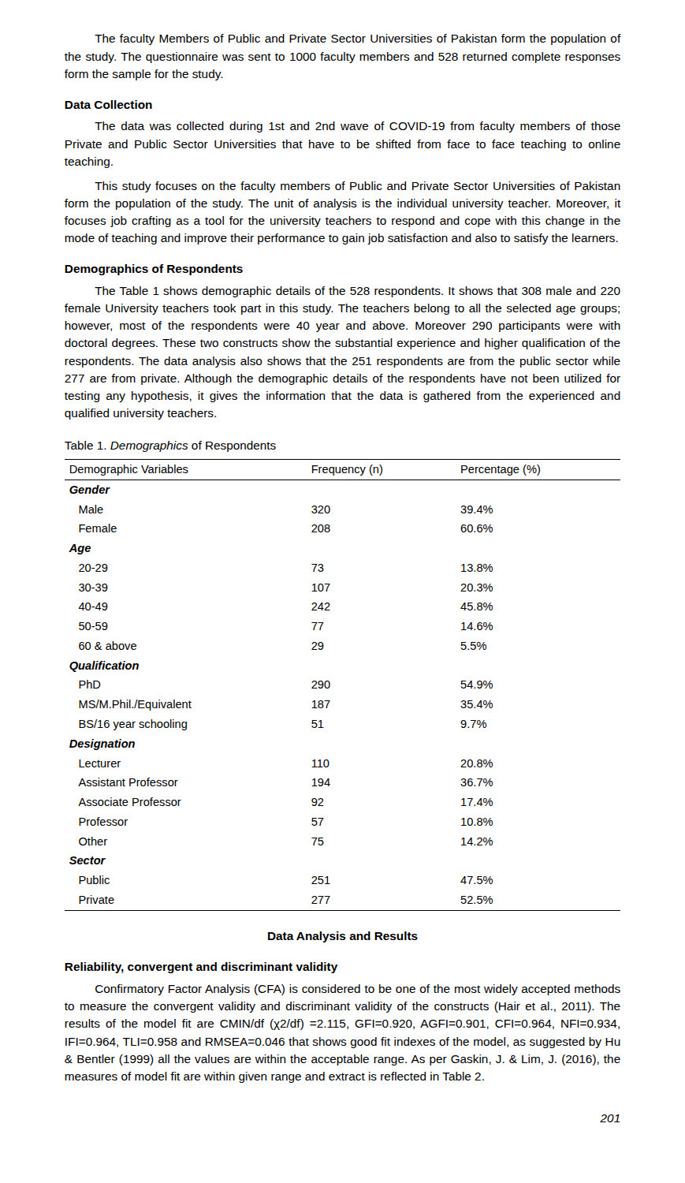The faculty Members of Public and Private Sector Universities of Pakistan form the population of the study. The questionnaire was sent to 1000 faculty members and 528 returned complete responses form the sample for the study.
Data Collection
The data was collected during 1st and 2nd wave of COVID-19 from faculty members of those Private and Public Sector Universities that have to be shifted from face to face teaching to online teaching.
This study focuses on the faculty members of Public and Private Sector Universities of Pakistan form the population of the study. The unit of analysis is the individual university teacher. Moreover, it focuses job crafting as a tool for the university teachers to respond and cope with this change in the mode of teaching and improve their performance to gain job satisfaction and also to satisfy the learners.
Demographics of Respondents
The Table 1 shows demographic details of the 528 respondents. It shows that 308 male and 220 female University teachers took part in this study. The teachers belong to all the selected age groups; however, most of the respondents were 40 year and above. Moreover 290 participants were with doctoral degrees. These two constructs show the substantial experience and higher qualification of the respondents. The data analysis also shows that the 251 respondents are from the public sector while 277 are from private. Although the demographic details of the respondents have not been utilized for testing any hypothesis, it gives the information that the data is gathered from the experienced and qualified university teachers.
Table 1. Demographics of Respondents
| Demographic Variables | Frequency (n) | Percentage (%) |
| --- | --- | --- |
| Gender |
| Male | 320 | 39.4% |
| Female | 208 | 60.6% |
| Age |
| 20-29 | 73 | 13.8% |
| 30-39 | 107 | 20.3% |
| 40-49 | 242 | 45.8% |
| 50-59 | 77 | 14.6% |
| 60 & above | 29 | 5.5% |
| Qualification |
| PhD | 290 | 54.9% |
| MS/M.Phil./Equivalent | 187 | 35.4% |
| BS/16 year schooling | 51 | 9.7% |
| Designation |
| Lecturer | 110 | 20.8% |
| Assistant Professor | 194 | 36.7% |
| Associate Professor | 92 | 17.4% |
| Professor | 57 | 10.8% |
| Other | 75 | 14.2% |
| Sector |
| Public | 251 | 47.5% |
| Private | 277 | 52.5% |
Data Analysis and Results
Reliability, convergent and discriminant validity
Confirmatory Factor Analysis (CFA) is considered to be one of the most widely accepted methods to measure the convergent validity and discriminant validity of the constructs (Hair et al., 2011). The results of the model fit are CMIN/df (χ2/df) =2.115, GFI=0.920, AGFI=0.901, CFI=0.964, NFI=0.934, IFI=0.964, TLI=0.958 and RMSEA=0.046 that shows good fit indexes of the model, as suggested by Hu & Bentler (1999) all the values are within the acceptable range. As per Gaskin, J. & Lim, J. (2016), the measures of model fit are within given range and extract is reflected in Table 2.
201